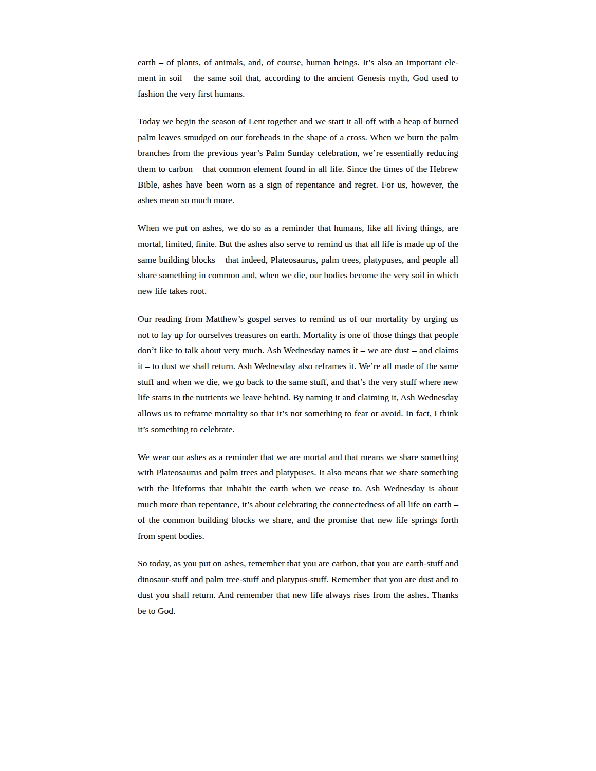earth – of plants, of animals, and, of course, human beings. It’s also an important element in soil – the same soil that, according to the ancient Genesis myth, God used to fashion the very first humans.
Today we begin the season of Lent together and we start it all off with a heap of burned palm leaves smudged on our foreheads in the shape of a cross. When we burn the palm branches from the previous year’s Palm Sunday celebration, we’re essentially reducing them to carbon – that common element found in all life. Since the times of the Hebrew Bible, ashes have been worn as a sign of repentance and regret. For us, however, the ashes mean so much more.
When we put on ashes, we do so as a reminder that humans, like all living things, are mortal, limited, finite. But the ashes also serve to remind us that all life is made up of the same building blocks – that indeed, Plateosaurus, palm trees, platypuses, and people all share something in common and, when we die, our bodies become the very soil in which new life takes root.
Our reading from Matthew’s gospel serves to remind us of our mortality by urging us not to lay up for ourselves treasures on earth. Mortality is one of those things that people don’t like to talk about very much. Ash Wednesday names it – we are dust – and claims it – to dust we shall return. Ash Wednesday also reframes it. We’re all made of the same stuff and when we die, we go back to the same stuff, and that’s the very stuff where new life starts in the nutrients we leave behind. By naming it and claiming it, Ash Wednesday allows us to reframe mortality so that it’s not something to fear or avoid. In fact, I think it’s something to celebrate.
We wear our ashes as a reminder that we are mortal and that means we share something with Plateosaurus and palm trees and platypuses. It also means that we share something with the lifeforms that inhabit the earth when we cease to. Ash Wednesday is about much more than repentance, it’s about celebrating the connectedness of all life on earth – of the common building blocks we share, and the promise that new life springs forth from spent bodies.
So today, as you put on ashes, remember that you are carbon, that you are earth-stuff and dinosaur-stuff and palm tree-stuff and platypus-stuff. Remember that you are dust and to dust you shall return. And remember that new life always rises from the ashes. Thanks be to God.